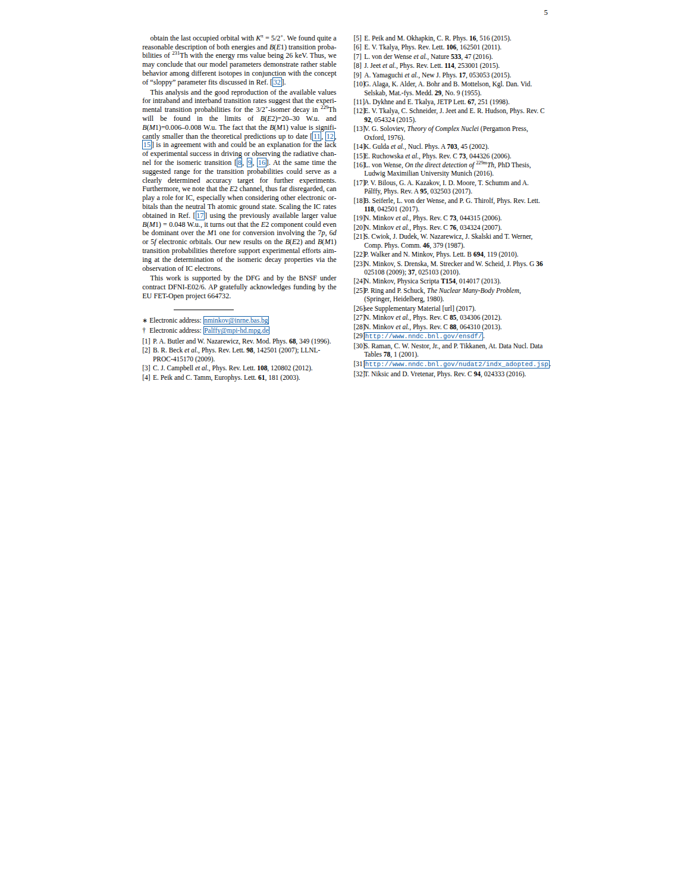5
obtain the last occupied orbital with Kπ = 5/2+. We found quite a reasonable description of both energies and B(E1) transition probabilities of 231Th with the energy rms value being 26 keV. Thus, we may conclude that our model parameters demonstrate rather stable behavior among different isotopes in conjunction with the concept of “sloppy” parameter fits discussed in Ref. [32].
This analysis and the good reproduction of the available values for intraband and interband transition rates suggest that the experimental transition probabilities for the 3/2+-isomer decay in 229Th will be found in the limits of B(E2)=20–30 W.u. and B(M1)=0.006–0.008 W.u. The fact that the B(M1) value is significantly smaller than the theoretical predictions up to date [11, 12, 15] is in agreement with and could be an explanation for the lack of experimental success in driving or observing the radiative channel for the isomeric transition [8, 9, 16]. At the same time the suggested range for the transition probabilities could serve as a clearly determined accuracy target for further experiments. Furthermore, we note that the E2 channel, thus far disregarded, can play a role for IC, especially when considering other electronic orbitals than the neutral Th atomic ground state. Scaling the IC rates obtained in Ref. [17] using the previously available larger value B(M1) = 0.048 W.u., it turns out that the E2 component could even be dominant over the M1 one for conversion involving the 7p, 6d or 5f electronic orbitals. Our new results on the B(E2) and B(M1) transition probabilities therefore support experimental efforts aiming at the determination of the isomeric decay properties via the observation of IC electrons.
This work is supported by the DFG and by the BNSF under contract DFNI-E02/6. AP gratefully acknowledges funding by the EU FET-Open project 664732.
∗Electronic address: nminkov@inrne.bas.bg
†Electronic address: Palffy@mpi-hd.mpg.de
[1] P. A. Butler and W. Nazarewicz, Rev. Mod. Phys. 68, 349 (1996).
[2] B. R. Beck et al., Phys. Rev. Lett. 98, 142501 (2007); LLNL-PROC-415170 (2009).
[3] C. J. Campbell et al., Phys. Rev. Lett. 108, 120802 (2012).
[4] E. Peik and C. Tamm, Europhys. Lett. 61, 181 (2003).
[5] E. Peik and M. Okhapkin, C. R. Phys. 16, 516 (2015).
[6] E. V. Tkalya, Phys. Rev. Lett. 106, 162501 (2011).
[7] L. von der Wense et al., Nature 533, 47 (2016).
[8] J. Jeet et al., Phys. Rev. Lett. 114, 253001 (2015).
[9] A. Yamaguchi et al., New J. Phys. 17, 053053 (2015).
[10] G. Alaga, K. Alder, A. Bohr and B. Mottelson, Kgl. Dan. Vid. Selskab, Mat.-fys. Medd. 29, No. 9 (1955).
[11] A. Dykhne and E. Tkalya, JETP Lett. 67, 251 (1998).
[12] E. V. Tkalya, C. Schneider, J. Jeet and E. R. Hudson, Phys. Rev. C 92, 054324 (2015).
[13] V. G. Soloviev, Theory of Complex Nuclei (Pergamon Press, Oxford, 1976).
[14] K. Gulda et al., Nucl. Phys. A 703, 45 (2002).
[15] E. Ruchowska et al., Phys. Rev. C 73, 044326 (2006).
[16] L. von Wense, On the direct detection of 229mTh, PhD Thesis, Ludwig Maximilian University Munich (2016).
[17] P. V. Bilous, G. A. Kazakov, I. D. Moore, T. Schumm and A. Pálffy, Phys. Rev. A 95, 032503 (2017).
[18] B. Seiferle, L. von der Wense, and P. G. Thirolf, Phys. Rev. Lett. 118, 042501 (2017).
[19] N. Minkov et al., Phys. Rev. C 73, 044315 (2006).
[20] N. Minkov et al., Phys. Rev. C 76, 034324 (2007).
[21] S. Cwiok, J. Dudek, W. Nazarewicz, J. Skalski and T. Werner, Comp. Phys. Comm. 46, 379 (1987).
[22] P. Walker and N. Minkov, Phys. Lett. B 694, 119 (2010).
[23] N. Minkov, S. Drenska, M. Strecker and W. Scheid, J. Phys. G 36 025108 (2009); 37, 025103 (2010).
[24] N. Minkov, Physica Scripta T154, 014017 (2013).
[25] P. Ring and P. Schuck, The Nuclear Many-Body Problem, (Springer, Heidelberg, 1980).
[26] see Supplementary Material [url] (2017).
[27] N. Minkov et al., Phys. Rev. C 85, 034306 (2012).
[28] N. Minkov et al., Phys. Rev. C 88, 064310 (2013).
[29] http://www.nndc.bnl.gov/ensdf/.
[30] S. Raman, C. W. Nestor, Jr., and P. Tikkanen, At. Data Nucl. Data Tables 78, 1 (2001).
[31] http://www.nndc.bnl.gov/nudat2/indx_adopted.jsp.
[32] T. Niksic and D. Vretenar, Phys. Rev. C 94, 024333 (2016).